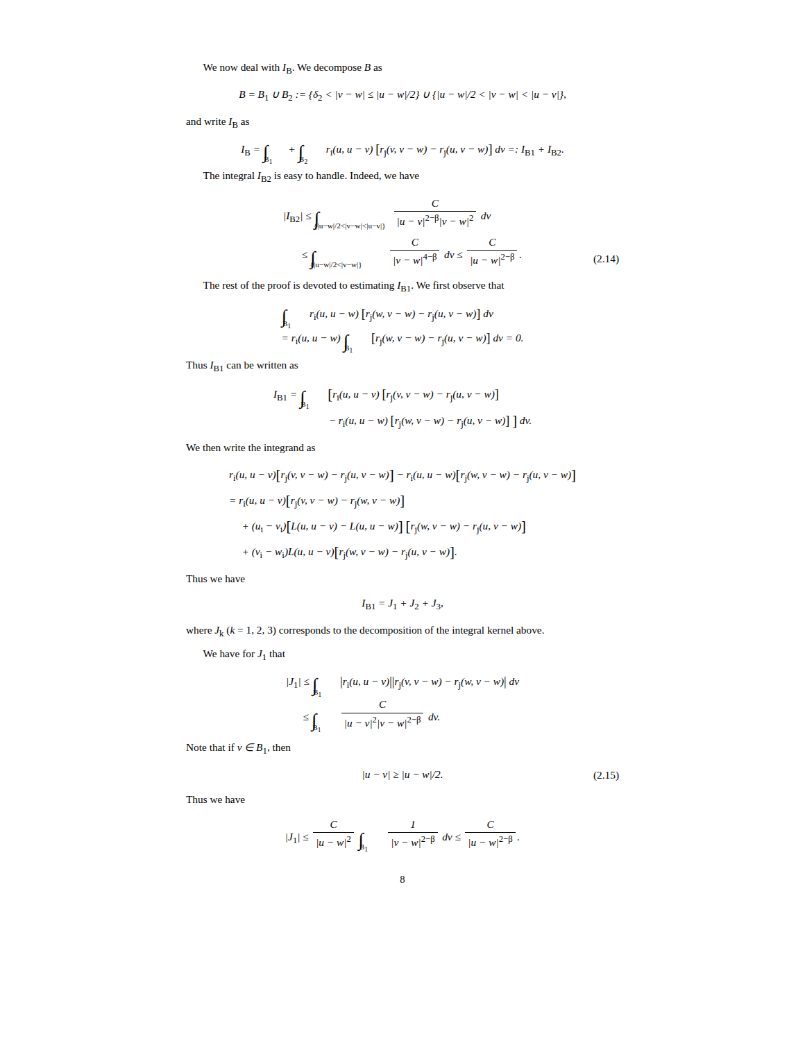We now deal with IB. We decompose B as
B = B1 ∪ B2 := {δ2 < |v − w| ≤ |u − w|/2} ∪ {|u − w|/2 < |v − w| < |u − v|},
and write IB as
IB = ∫B1 + ∫B2 ri(u, u − v) [rj(v, v − w) − rj(u, v − w)] dv =: IB1 + IB2.
The integral IB2 is easy to handle. Indeed, we have
|IB2| ≤ ∫{|u−w|/2<|v−w|<|u−v|} C|u − v|2−β|v − w|2 dv ≤ ∫{|u−w|/2<|v−w|} C|v − w|4−β dv ≤ C|u − w|2−β.
(2.14)
The rest of the proof is devoted to estimating IB1. We first observe that
∫B1 ri(u, u − w) [rj(w, v − w) − rj(u, v − w)] dv = ri(u, u − w) ∫B1 [rj(w, v − w) − rj(u, v − w)] dv = 0.
Thus IB1 can be written as
IB1 = ∫B1 [ri(u, u − v) [rj(v, v − w) − rj(u, v − w)] − ri(u, u − w) [rj(w, v − w) − rj(u, v − w)] ] dv.
We then write the integrand as
ri(u, u − v)[rj(v, v − w) − rj(u, v − w)] − ri(u, u − w)[rj(w, v − w) − rj(u, v − w)] = ri(u, u − v)[rj(v, v − w) − rj(w, v − w)] + (ui − vi)[L(u, u − v) − L(u, u − w)] [rj(w, v − w) − rj(u, v − w)] + (vi − wi)L(u, u − v)[rj(w, v − w) − rj(u, v − w)].
Thus we have
IB1 = J1 + J2 + J3,
where Jk (k = 1, 2, 3) corresponds to the decomposition of the integral kernel above.
We have for J1 that
|J1| ≤ ∫B1 |ri(u, u − v)||rj(v, v − w) − rj(w, v − w)| dv ≤ ∫B1 C|u − v|2|v − w|2−β dv.
Note that if v ∈ B1, then
|u − v| ≥ |u − w|/2.
(2.15)
Thus we have
|J1| ≤ C|u − w|2 ∫B1 1|v − w|2−β dv ≤ C|u − w|2−β.
8